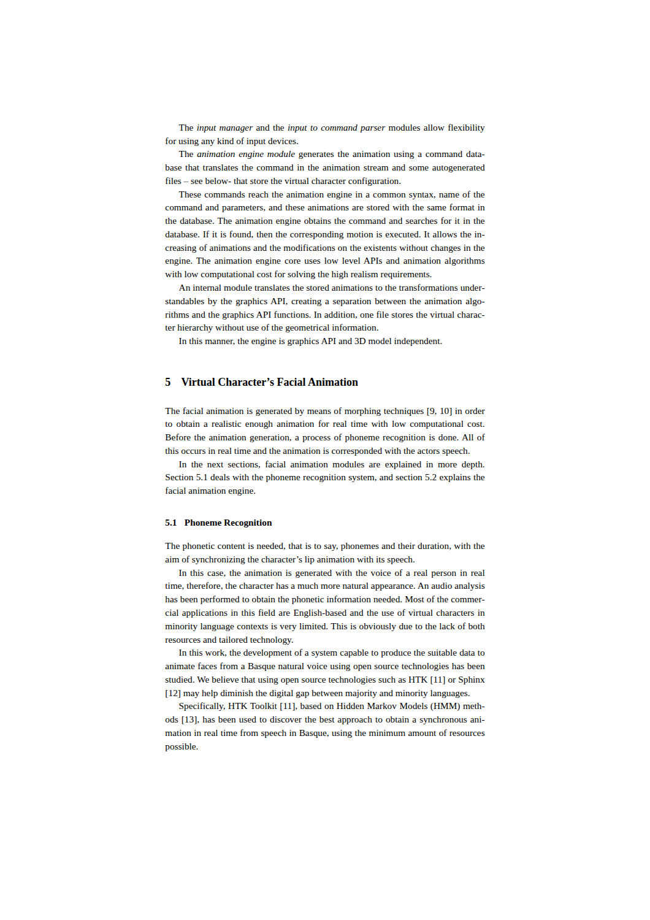The input manager and the input to command parser modules allow flexibility for using any kind of input devices.
The animation engine module generates the animation using a command database that translates the command in the animation stream and some autogenerated files – see below- that store the virtual character configuration.
These commands reach the animation engine in a common syntax, name of the command and parameters, and these animations are stored with the same format in the database. The animation engine obtains the command and searches for it in the database. If it is found, then the corresponding motion is executed. It allows the increasing of animations and the modifications on the existents without changes in the engine. The animation engine core uses low level APIs and animation algorithms with low computational cost for solving the high realism requirements.
An internal module translates the stored animations to the transformations understandables by the graphics API, creating a separation between the animation algorithms and the graphics API functions. In addition, one file stores the virtual character hierarchy without use of the geometrical information.
In this manner, the engine is graphics API and 3D model independent.
5 Virtual Character’s Facial Animation
The facial animation is generated by means of morphing techniques [9, 10] in order to obtain a realistic enough animation for real time with low computational cost. Before the animation generation, a process of phoneme recognition is done. All of this occurs in real time and the animation is corresponded with the actors speech.
In the next sections, facial animation modules are explained in more depth. Section 5.1 deals with the phoneme recognition system, and section 5.2 explains the facial animation engine.
5.1 Phoneme Recognition
The phonetic content is needed, that is to say, phonemes and their duration, with the aim of synchronizing the character’s lip animation with its speech.
In this case, the animation is generated with the voice of a real person in real time, therefore, the character has a much more natural appearance. An audio analysis has been performed to obtain the phonetic information needed. Most of the commercial applications in this field are English-based and the use of virtual characters in minority language contexts is very limited. This is obviously due to the lack of both resources and tailored technology.
In this work, the development of a system capable to produce the suitable data to animate faces from a Basque natural voice using open source technologies has been studied. We believe that using open source technologies such as HTK [11] or Sphinx [12] may help diminish the digital gap between majority and minority languages.
Specifically, HTK Toolkit [11], based on Hidden Markov Models (HMM) methods [13], has been used to discover the best approach to obtain a synchronous animation in real time from speech in Basque, using the minimum amount of resources possible.